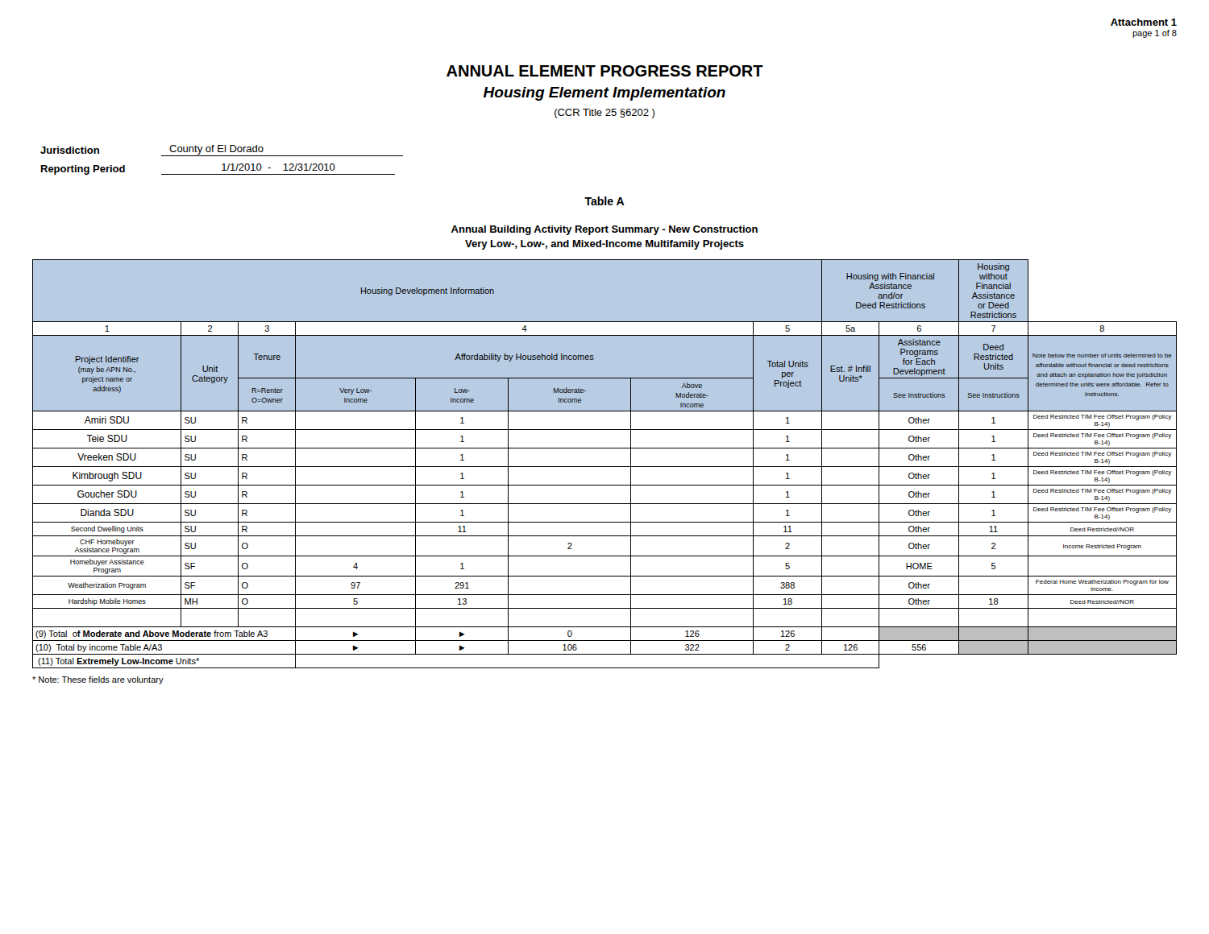Attachment 1
page 1 of 8
ANNUAL ELEMENT PROGRESS REPORT
Housing Element Implementation
(CCR Title 25 §6202 )
Jurisdiction County of El Dorado
Reporting Period 1/1/2010 - 12/31/2010
Table A
Annual Building Activity Report Summary - New Construction
Very Low-, Low-, and Mixed-Income Multifamily Projects
| Housing Development Information | Housing with Financial Assistance and/or Deed Restrictions | Housing without Financial Assistance or Deed Restrictions |
| --- | --- | --- |
| 1 | 2 | 3 | 4 | 5 | 5a | 6 | 7 | 8 |
| Project Identifier (may be APN No., project name or address) | Unit Category | Tenure | Affordability by Household Incomes | Total Units per Project | Est. # Infill Units* | Assistance Programs for Each Development | Deed Restricted Units | Note below the number of units determined to be affordable without financial or deed restrictions and attach an explanation how the jurisdiction determined the units were affordable. Refer to instructions. |
| R=Renter O=Owner | Very Low- Income | Low- Income | Moderate- Income | Above Moderate- Income | See Instructions | See Instructions |
| Amiri SDU | SU | R | | 1 | | | 1 | | Other | 1 | Deed Restricted TIM Fee Offset Program (Policy B-14) |
| Teie SDU | SU | R | | 1 | | | 1 | | Other | 1 | Deed Restricted TIM Fee Offset Program (Policy B-14) |
| Vreeken SDU | SU | R | | 1 | | | 1 | | Other | 1 | Deed Restricted TIM Fee Offset Program (Policy B-14) |
| Kimbrough SDU | SU | R | | 1 | | | 1 | | Other | 1 | Deed Restricted TIM Fee Offset Program (Policy B-14) |
| Goucher SDU | SU | R | | 1 | | | 1 | | Other | 1 | Deed Restricted TIM Fee Offset Program (Policy B-14) |
| Dianda SDU | SU | R | | 1 | | | 1 | | Other | 1 | Deed Restricted TIM Fee Offset Program (Policy B-14) |
| Second Dwelling Units | SU | R | | 11 | | | 11 | | Other | 11 | Deed Restricted//NOR |
| CHF Homebuyer Assistance Program | SU | O | | | 2 | | 2 | | Other | 2 | Income Restricted Program |
| Homebuyer Assistance Program | SF | O | 4 | 1 | | | 5 | | HOME | 5 | |
| Weatherization Program | SF | O | 97 | 291 | | | 388 | | Other | | Federal Home Weatherization Program for low income. |
| Hardship Mobile Homes | MH | O | 5 | 13 | | | 18 | | Other | 18 | Deed Restricted//NOR |
| (9) Total o f Moderate and Above Moderate from Table A3 | ► | ► | 0 | 126 | 126 | | | | |
| (10) Total by income Table A/A3 | ► | ► | 106 | 322 | 2 | 126 | 556 | | |
| (11) Total Extremely Low-Income Units* | | | |
* Note: These fields are voluntary